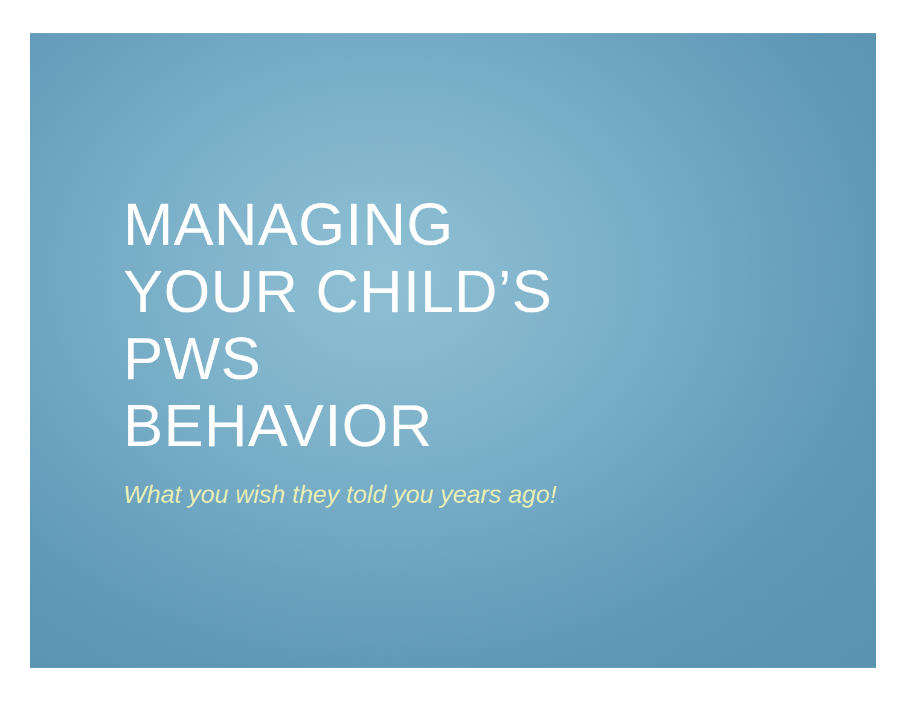MANAGING YOUR CHILD’S PWS BEHAVIOR
What you wish they told you years ago!